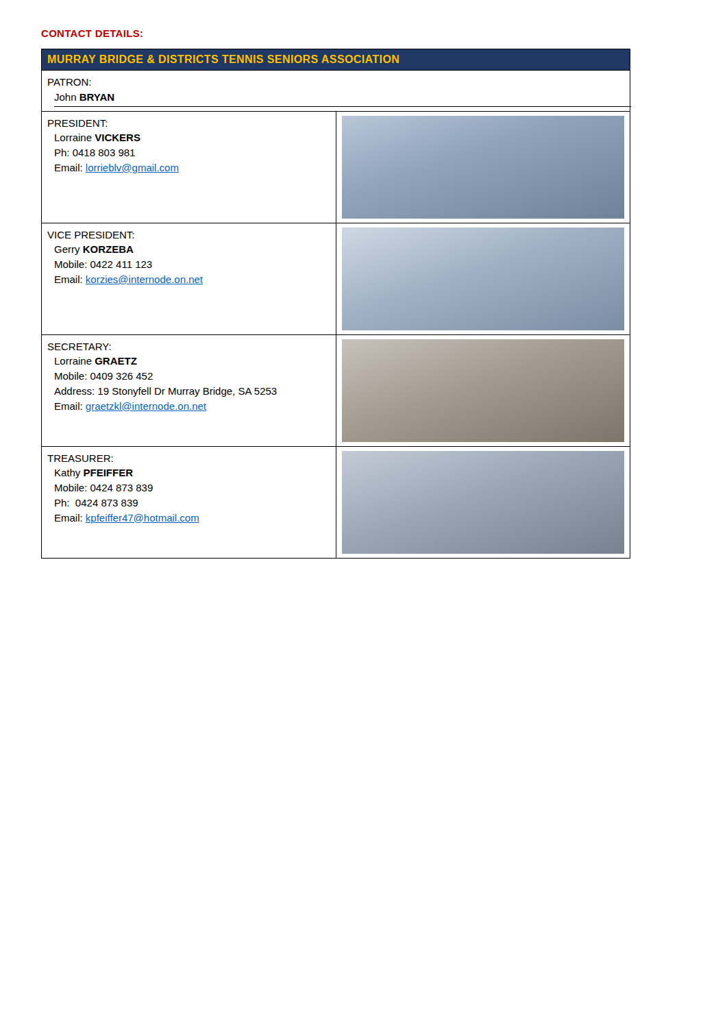CONTACT DETAILS:
| MURRAY BRIDGE & DISTRICTS TENNIS SENIORS ASSOCIATION |
| --- |
| PATRON: John BRYAN |
| PRESIDENT: Lorraine VICKERS Ph: 0418 803 981 Email: lorrieblv@gmail.com | |
| VICE PRESIDENT: Gerry KORZEBA Mobile: 0422 411 123 Email: korzies@internode.on.net | |
| SECRETARY: Lorraine GRAETZ Mobile: 0409 326 452 Address: 19 Stonyfell Dr Murray Bridge, SA 5253 Email: graetzkl@internode.on.net | |
| TREASURER: Kathy PFEIFFER Mobile: 0424 873 839 Ph: 0424 873 839 Email: kpfeiffer47@hotmail.com | |